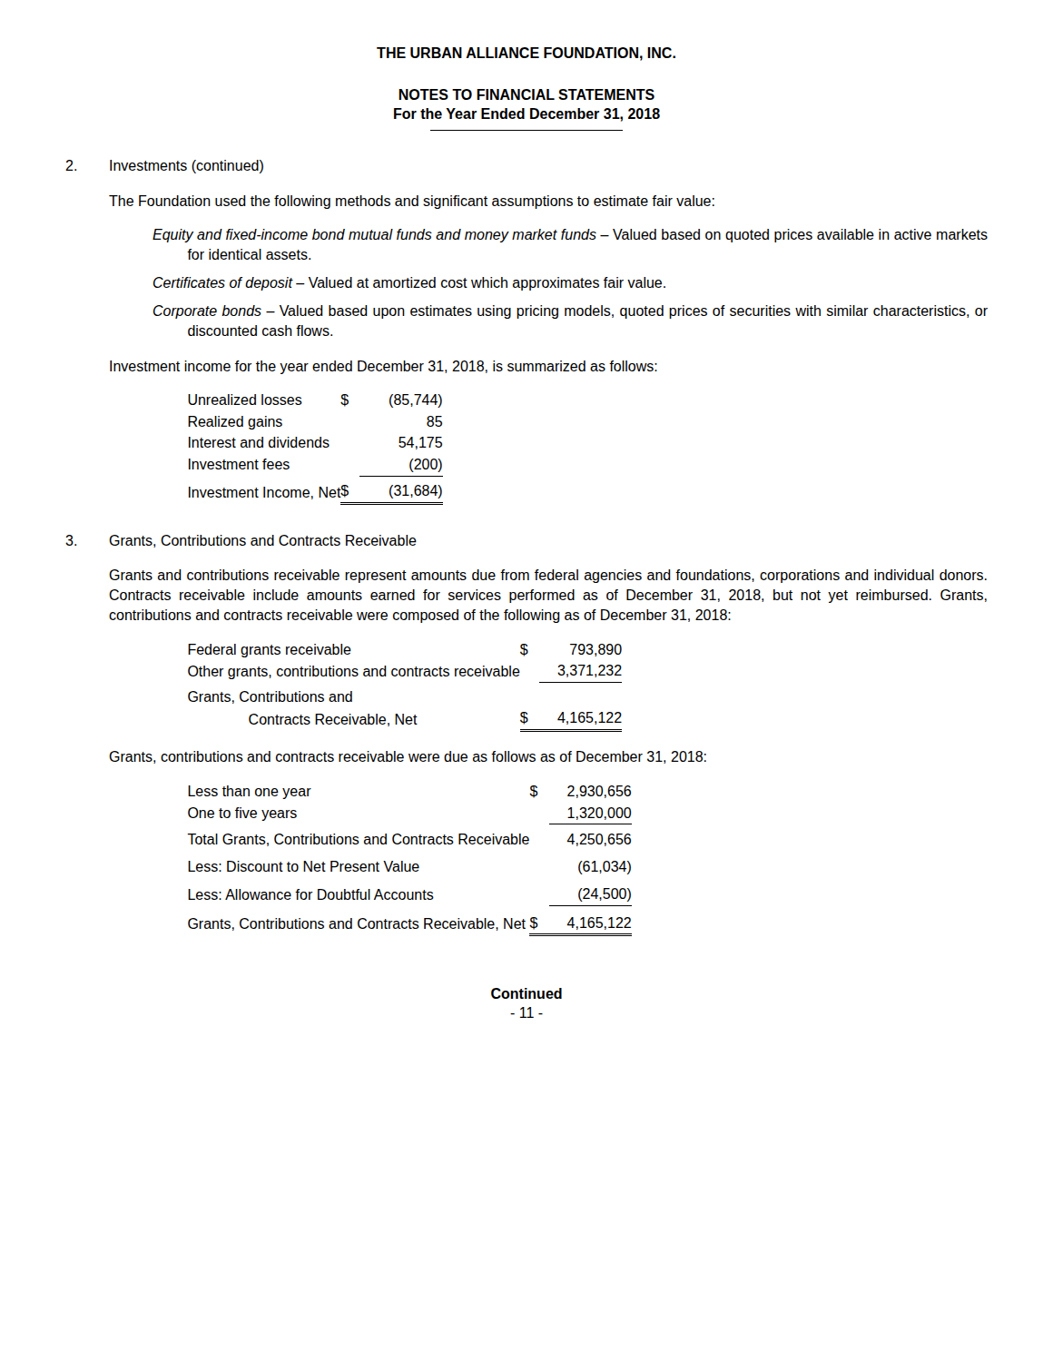THE URBAN ALLIANCE FOUNDATION, INC.
NOTES TO FINANCIAL STATEMENTS
For the Year Ended December 31, 2018
2.
Investments (continued)
The Foundation used the following methods and significant assumptions to estimate fair value:
Equity and fixed-income bond mutual funds and money market funds – Valued based on quoted prices available in active markets for identical assets.
Certificates of deposit – Valued at amortized cost which approximates fair value.
Corporate bonds – Valued based upon estimates using pricing models, quoted prices of securities with similar characteristics, or discounted cash flows.
Investment income for the year ended December 31, 2018, is summarized as follows:
| Unrealized losses | $ | (85,744) |
| Realized gains | | 85 |
| Interest and dividends | | 54,175 |
| Investment fees | | (200) |
| Investment Income, Net | $ | (31,684) |
3.
Grants, Contributions and Contracts Receivable
Grants and contributions receivable represent amounts due from federal agencies and foundations, corporations and individual donors. Contracts receivable include amounts earned for services performed as of December 31, 2018, but not yet reimbursed. Grants, contributions and contracts receivable were composed of the following as of December 31, 2018:
| Federal grants receivable | $ | 793,890 |
| Other grants, contributions and contracts receivable | | 3,371,232 |
| Grants, Contributions and | | |
| Contracts Receivable, Net | $ | 4,165,122 |
Grants, contributions and contracts receivable were due as follows as of December 31, 2018:
| Less than one year | $ | 2,930,656 |
| One to five years | | 1,320,000 |
| Total Grants, Contributions and Contracts Receivable | | 4,250,656 |
| Less: Discount to Net Present Value | | (61,034) |
| Less: Allowance for Doubtful Accounts | | (24,500) |
| Grants, Contributions and Contracts Receivable, Net | $ | 4,165,122 |
Continued
- 11 -